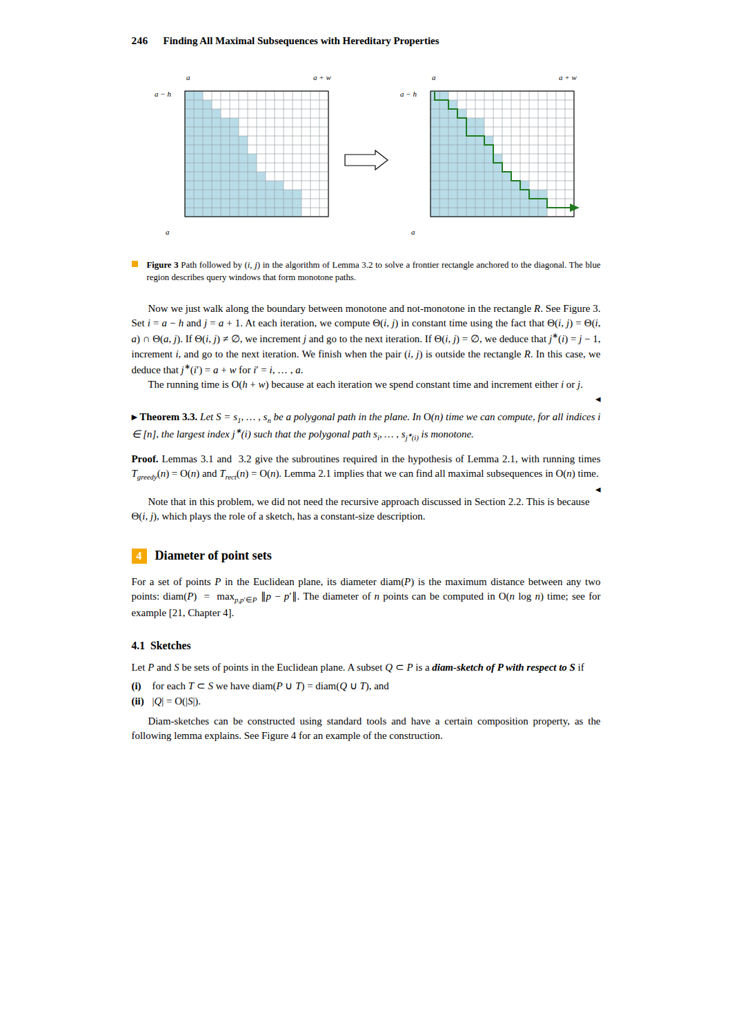246 Finding All Maximal Subsequences with Hereditary Properties
a a + w a − h a
a a + w a − h a
Figure 3 Path followed by (i, j) in the algorithm of Lemma 3.2 to solve a frontier rectangle anchored to the diagonal. The blue region describes query windows that form monotone paths.
Now we just walk along the boundary between monotone and not-monotone in the rectangle R. See Figure 3. Set i = a − h and j = a + 1. At each iteration, we compute Θ(i, j) in constant time using the fact that Θ(i, j) = Θ(i, a) ∩ Θ(a, j). If Θ(i, j) ≠ ∅, we increment j and go to the next iteration. If Θ(i, j) = ∅, we deduce that j∗(i) = j − 1, increment i, and go to the next iteration. We finish when the pair (i, j) is outside the rectangle R. In this case, we deduce that j∗(i′) = a + w for i′ = i, … , a.
The running time is O(h + w) because at each iteration we spend constant time and increment either i or j. ◂
▸ Theorem 3.3. Let S = s1, … , sn be a polygonal path in the plane. In O(n) time we can compute, for all indices i ∈ [n], the largest index j∗(i) such that the polygonal path si, … , sj∗(i) is monotone.
Proof. Lemmas 3.1 and 3.2 give the subroutines required in the hypothesis of Lemma 2.1, with running times Tgreedy(n) = O(n) and Trect(n) = O(n). Lemma 2.1 implies that we can find all maximal subsequences in O(n) time. ◂
Note that in this problem, we did not need the recursive approach discussed in Section 2.2. This is because Θ(i, j), which plays the role of a sketch, has a constant-size description.
4 Diameter of point sets
For a set of points P in the Euclidean plane, its diameter diam(P) is the maximum distance between any two points: diam(P) = maxp,p′∈P ∥p − p′∥. The diameter of n points can be computed in O(n log n) time; see for example [21, Chapter 4].
4.1 Sketches
Let P and S be sets of points in the Euclidean plane. A subset Q ⊂ P is a diam-sketch of P with respect to S if
(i) for each T ⊂ S we have diam(P ∪ T) = diam(Q ∪ T), and
(ii)|Q| = O(|S|).
Diam-sketches can be constructed using standard tools and have a certain composition property, as the following lemma explains. See Figure 4 for an example of the construction.